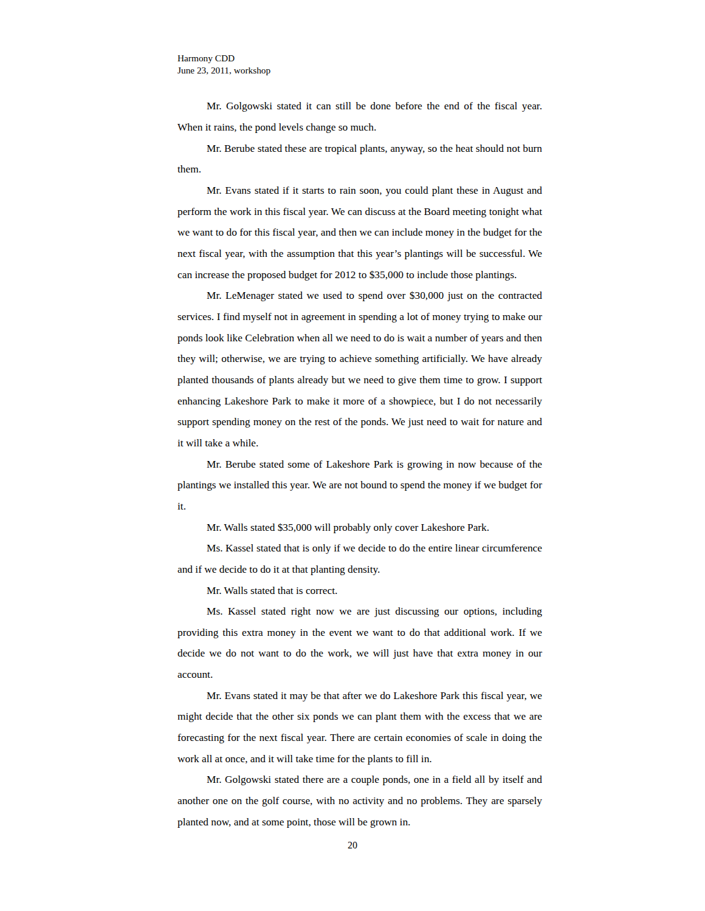Harmony CDD
June 23, 2011, workshop
Mr. Golgowski stated it can still be done before the end of the fiscal year. When it rains, the pond levels change so much.
Mr. Berube stated these are tropical plants, anyway, so the heat should not burn them.
Mr. Evans stated if it starts to rain soon, you could plant these in August and perform the work in this fiscal year. We can discuss at the Board meeting tonight what we want to do for this fiscal year, and then we can include money in the budget for the next fiscal year, with the assumption that this year’s plantings will be successful. We can increase the proposed budget for 2012 to $35,000 to include those plantings.
Mr. LeMenager stated we used to spend over $30,000 just on the contracted services. I find myself not in agreement in spending a lot of money trying to make our ponds look like Celebration when all we need to do is wait a number of years and then they will; otherwise, we are trying to achieve something artificially. We have already planted thousands of plants already but we need to give them time to grow. I support enhancing Lakeshore Park to make it more of a showpiece, but I do not necessarily support spending money on the rest of the ponds. We just need to wait for nature and it will take a while.
Mr. Berube stated some of Lakeshore Park is growing in now because of the plantings we installed this year. We are not bound to spend the money if we budget for it.
Mr. Walls stated $35,000 will probably only cover Lakeshore Park.
Ms. Kassel stated that is only if we decide to do the entire linear circumference and if we decide to do it at that planting density.
Mr. Walls stated that is correct.
Ms. Kassel stated right now we are just discussing our options, including providing this extra money in the event we want to do that additional work. If we decide we do not want to do the work, we will just have that extra money in our account.
Mr. Evans stated it may be that after we do Lakeshore Park this fiscal year, we might decide that the other six ponds we can plant them with the excess that we are forecasting for the next fiscal year. There are certain economies of scale in doing the work all at once, and it will take time for the plants to fill in.
Mr. Golgowski stated there are a couple ponds, one in a field all by itself and another one on the golf course, with no activity and no problems. They are sparsely planted now, and at some point, those will be grown in.
20